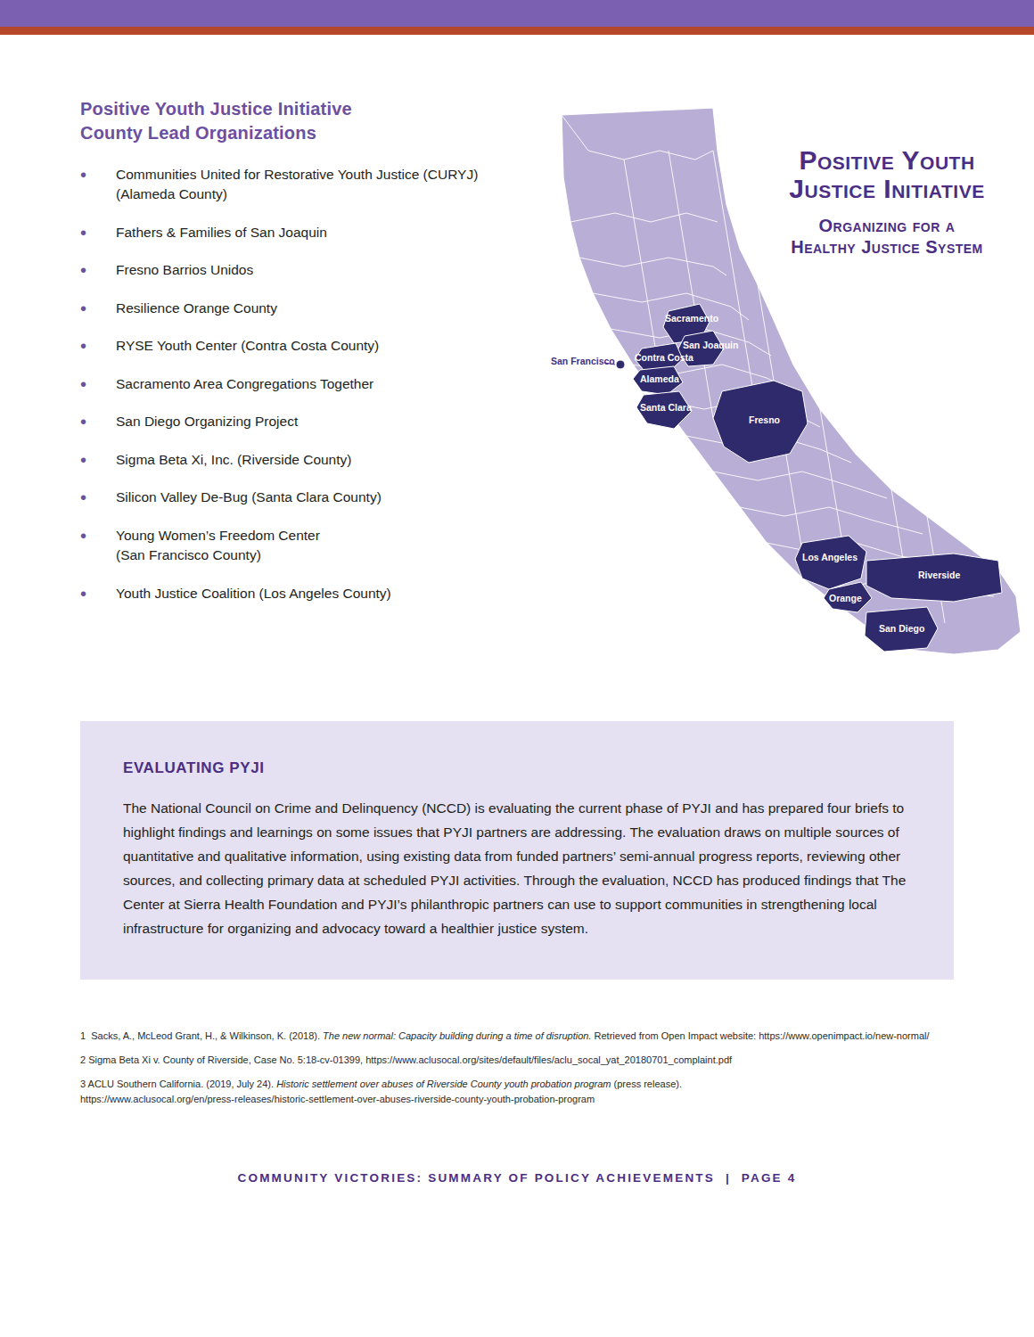Positive Youth Justice Initiative
County Lead Organizations
Communities United for Restorative Youth Justice (CURYJ) (Alameda County)
Fathers & Families of San Joaquin
Fresno Barrios Unidos
Resilience Orange County
RYSE Youth Center (Contra Costa County)
Sacramento Area Congregations Together
San Diego Organizing Project
Sigma Beta Xi, Inc. (Riverside County)
Silicon Valley De-Bug (Santa Clara County)
Young Women’s Freedom Center
(San Francisco County)
Youth Justice Coalition (Los Angeles County)
Positive Youth
Justice Initiative Organizing for a
Healthy Justice System
Sacramento San Joaquin Contra Costa Alameda Santa Clara San Francisco Fresno Los Angeles Orange Riverside San Diego
Evaluating PYJI
The National Council on Crime and Delinquency (NCCD) is evaluating the current phase of PYJI and has prepared four briefs to highlight findings and learnings on some issues that PYJI partners are addressing. The evaluation draws on multiple sources of quantitative and qualitative information, using existing data from funded partners’ semi-annual progress reports, reviewing other sources, and collecting primary data at scheduled PYJI activities. Through the evaluation, NCCD has produced findings that The Center at Sierra Health Foundation and PYJI’s philanthropic partners can use to support communities in strengthening local infrastructure for organizing and advocacy toward a healthier justice system.
1 Sacks, A., McLeod Grant, H., & Wilkinson, K. (2018). The new normal: Capacity building during a time of disruption. Retrieved from Open Impact website: https://www.openimpact.io/new-normal/
2 Sigma Beta Xi v. County of Riverside, Case No. 5:18-cv-01399, https://www.aclusocal.org/sites/default/files/aclu_socal_yat_20180701_complaint.pdf
3 ACLU Southern California. (2019, July 24). Historic settlement over abuses of Riverside County youth probation program (press release).
https://www.aclusocal.org/en/press-releases/historic-settlement-over-abuses-riverside-county-youth-probation-program
COMMUNITY VICTORIES: SUMMARY OF POLICY ACHIEVEMENTS | PAGE 4